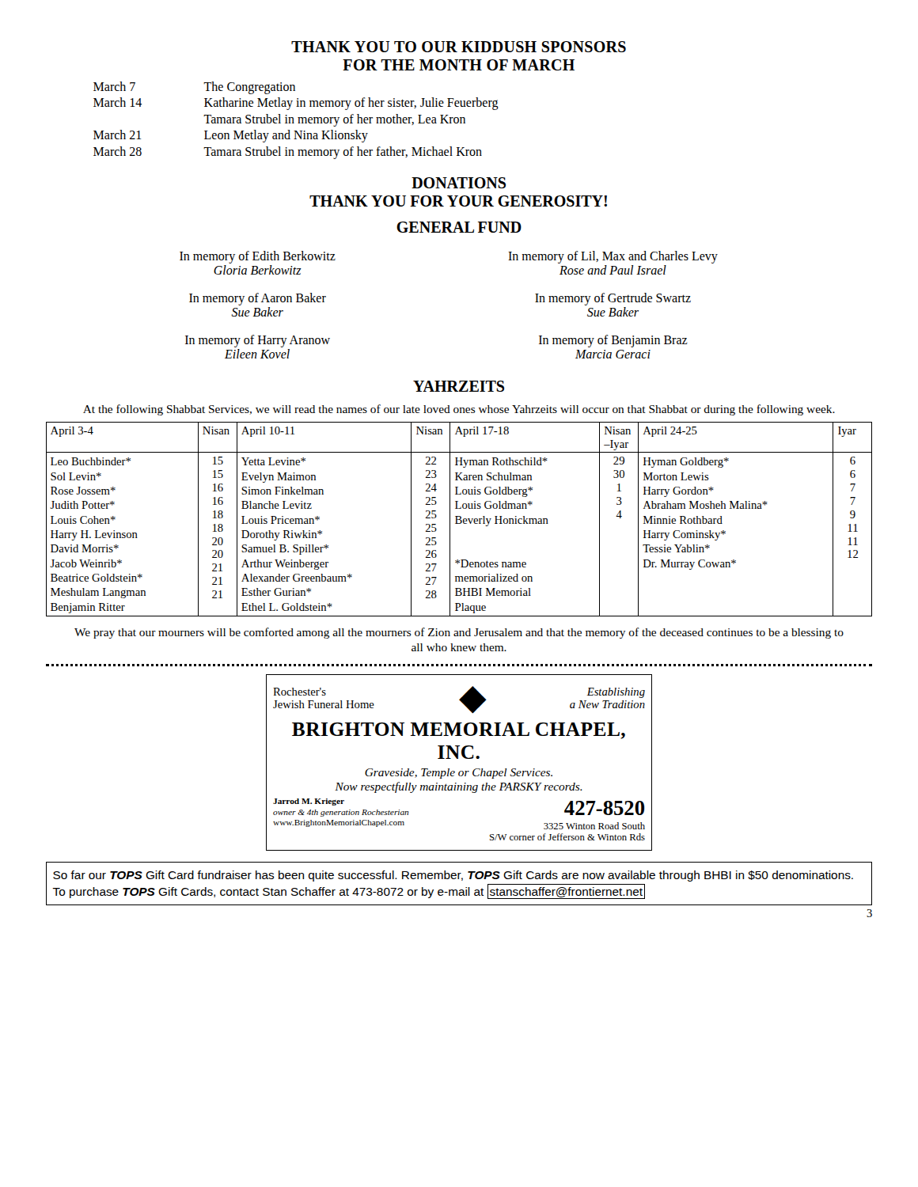THANK YOU TO OUR KIDDUSH SPONSORS
FOR THE MONTH OF MARCH
| March 7 | The Congregation |
| March 14 | Katharine Metlay in memory of her sister, Julie Feuerberg |
| | Tamara Strubel in memory of her mother, Lea Kron |
| March 21 | Leon Metlay and Nina Klionsky |
| March 28 | Tamara Strubel in memory of her father, Michael Kron |
DONATIONS
THANK YOU FOR YOUR GENEROSITY!
GENERAL FUND
| In memory of Edith Berkowitz Gloria Berkowitz | In memory of Lil, Max and Charles Levy Rose and Paul Israel |
| In memory of Aaron Baker Sue Baker | In memory of Gertrude Swartz Sue Baker |
| In memory of Harry Aranow Eileen Kovel | In memory of Benjamin Braz Marcia Geraci |
YAHRZEITS
At the following Shabbat Services, we will read the names of our late loved ones whose Yahrzeits will occur on that Shabbat or during the following week.
| April 3-4 | Nisan | April 10-11 | Nisan | April 17-18 | Nisan –Iyar | April 24-25 | Iyar |
| --- | --- | --- | --- | --- | --- | --- | --- |
| Leo Buchbinder* Sol Levin* Rose Jossem* Judith Potter* Louis Cohen* Harry H. Levinson David Morris* Jacob Weinrib* Beatrice Goldstein* Meshulam Langman Benjamin Ritter | 15 15 16 16 18 18 20 20 21 21 21 | Yetta Levine* Evelyn Maimon Simon Finkelman Blanche Levitz Louis Priceman* Dorothy Riwkin* Samuel B. Spiller* Arthur Weinberger Alexander Greenbaum* Esther Gurian* Ethel L. Goldstein* | 22 23 24 25 25 25 25 26 27 27 28 | Hyman Rothschild* Karen Schulman Louis Goldberg* Louis Goldman* Beverly Honickman *Denotes name memorialized on BHBI Memorial Plaque | 29 30 1 3 4 | Hyman Goldberg* Morton Lewis Harry Gordon* Abraham Mosheh Malina* Minnie Rothbard Harry Cominsky* Tessie Yablin* Dr. Murray Cowan* | 6 6 7 7 9 11 11 12 |
We pray that our mourners will be comforted among all the mourners of Zion and Jerusalem and that the memory of the deceased continues to be a blessing to all who knew them.
Rochester's
Jewish Funeral Home
◆
Establishing
a New Tradition
BRIGHTON MEMORIAL CHAPEL, INC.
Graveside, Temple or Chapel Services.
Now respectfully maintaining the PARSKY records.
Jarrod M. Krieger
owner & 4th generation Rochesterian
www.BrightonMemorialChapel.com
427-8520
3325 Winton Road South
S/W corner of Jefferson & Winton Rds
So far our TOPS Gift Card fundraiser has been quite successful. Remember, TOPS Gift Cards are now available through BHBI in $50 denominations. To purchase TOPS Gift Cards, contact Stan Schaffer at 473-8072 or by e-mail at stanschaffer@frontiernet.net
3